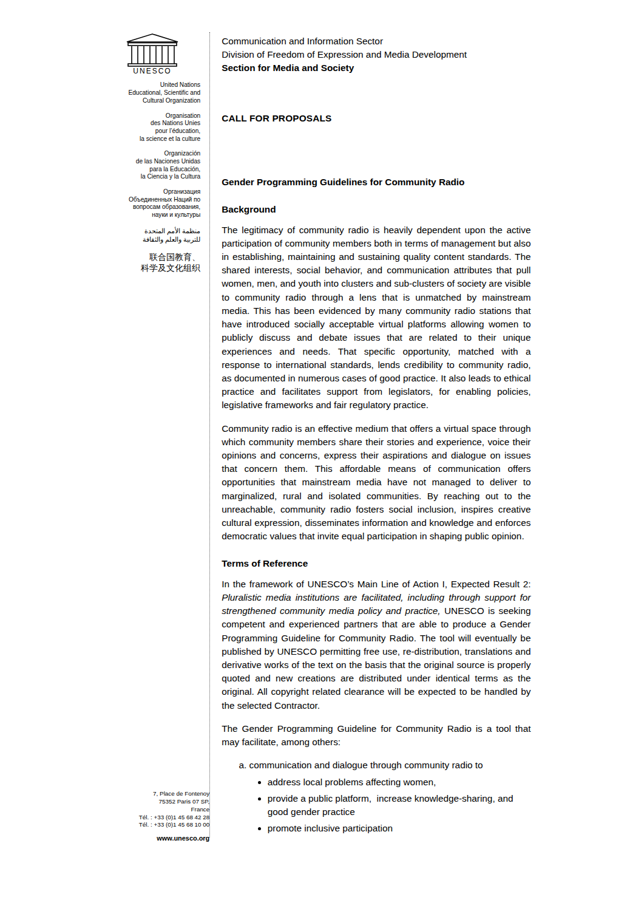UNESCO
United Nations
Educational, Scientific and
Cultural Organization
Organisation
des Nations Unies
pour l’éducation,
la science et la culture
Organización
de las Naciones Unidas
para la Educación,
la Ciencia y la Cultura
Организация
Объединенных Наций по
вопросам образования,
науки и культуры
منظمة الأمم المتحدة
للتربية والعلم والثقافة
联合国教育、
科学及文化组织
Communication and Information Sector
Division of Freedom of Expression and Media Development
Section for Media and Society
CALL FOR PROPOSALS
Gender Programming Guidelines for Community Radio
Background
The legitimacy of community radio is heavily dependent upon the active participation of community members both in terms of management but also in establishing, maintaining and sustaining quality content standards. The shared interests, social behavior, and communication attributes that pull women, men, and youth into clusters and sub-clusters of society are visible to community radio through a lens that is unmatched by mainstream media. This has been evidenced by many community radio stations that have introduced socially acceptable virtual platforms allowing women to publicly discuss and debate issues that are related to their unique experiences and needs. That specific opportunity, matched with a response to international standards, lends credibility to community radio, as documented in numerous cases of good practice. It also leads to ethical practice and facilitates support from legislators, for enabling policies, legislative frameworks and fair regulatory practice.
Community radio is an effective medium that offers a virtual space through which community members share their stories and experience, voice their opinions and concerns, express their aspirations and dialogue on issues that concern them. This affordable means of communication offers opportunities that mainstream media have not managed to deliver to marginalized, rural and isolated communities. By reaching out to the unreachable, community radio fosters social inclusion, inspires creative cultural expression, disseminates information and knowledge and enforces democratic values that invite equal participation in shaping public opinion.
Terms of Reference
In the framework of UNESCO’s Main Line of Action I, Expected Result 2: Pluralistic media institutions are facilitated, including through support for strengthened community media policy and practice, UNESCO is seeking competent and experienced partners that are able to produce a Gender Programming Guideline for Community Radio. The tool will eventually be published by UNESCO permitting free use, re-distribution, translations and derivative works of the text on the basis that the original source is properly quoted and new creations are distributed under identical terms as the original. All copyright related clearance will be expected to be handled by the selected Contractor.
The Gender Programming Guideline for Community Radio is a tool that may facilitate, among others:
communication and dialogue through community radio to
address local problems affecting women,
provide a public platform, increase knowledge-sharing, and good gender practice
promote inclusive participation
7, Place de Fontenoy
75352 Paris 07 SP,
France
Tél. : +33 (0)1 45 68 42 28
Tél. : +33 (0)1 45 68 10 00
www.unesco.org